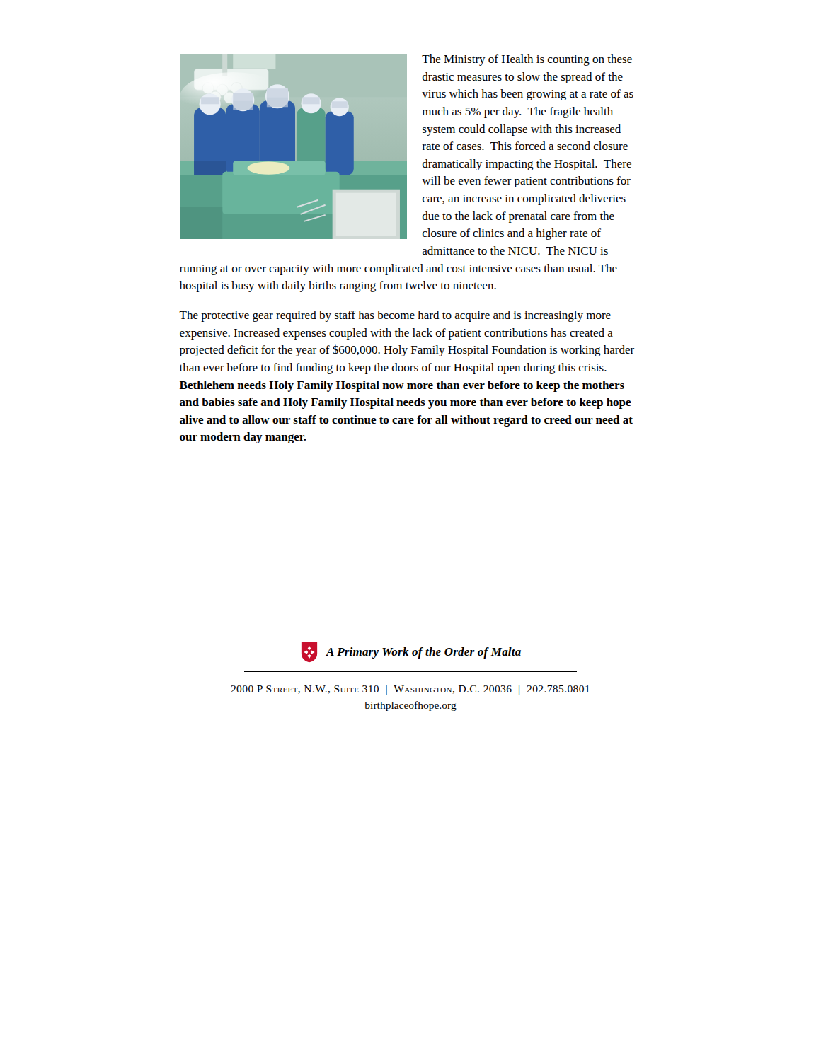The Ministry of Health is counting on these drastic measures to slow the spread of the virus which has been growing at a rate of as much as 5% per day. The fragile health system could collapse with this increased rate of cases. This forced a second closure dramatically impacting the Hospital. There will be even fewer patient contributions for care, an increase in complicated deliveries due to the lack of prenatal care from the closure of clinics and a higher rate of admittance to the NICU. The NICU is running at or over capacity with more complicated and cost intensive cases than usual. The hospital is busy with daily births ranging from twelve to nineteen.
The protective gear required by staff has become hard to acquire and is increasingly more expensive. Increased expenses coupled with the lack of patient contributions has created a projected deficit for the year of $600,000. Holy Family Hospital Foundation is working harder than ever before to find funding to keep the doors of our Hospital open during this crisis. Bethlehem needs Holy Family Hospital now more than ever before to keep the mothers and babies safe and Holy Family Hospital needs you more than ever before to keep hope alive and to allow our staff to continue to care for all without regard to creed our need at our modern day manger.
A Primary Work of the Order of Malta
2000 P Street, N.W., Suite 310 | Washington, D.C. 20036 | 202.785.0801
birthplaceofhope.org